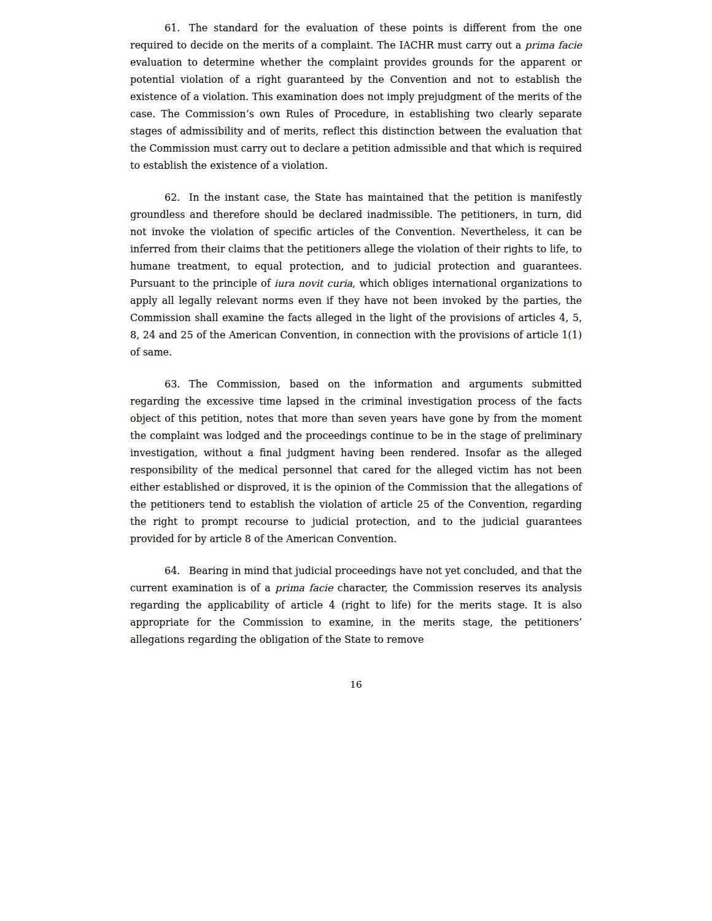61. The standard for the evaluation of these points is different from the one required to decide on the merits of a complaint. The IACHR must carry out a prima facie evaluation to determine whether the complaint provides grounds for the apparent or potential violation of a right guaranteed by the Convention and not to establish the existence of a violation. This examination does not imply prejudgment of the merits of the case. The Commission’s own Rules of Procedure, in establishing two clearly separate stages of admissibility and of merits, reflect this distinction between the evaluation that the Commission must carry out to declare a petition admissible and that which is required to establish the existence of a violation.
62. In the instant case, the State has maintained that the petition is manifestly groundless and therefore should be declared inadmissible. The petitioners, in turn, did not invoke the violation of specific articles of the Convention. Nevertheless, it can be inferred from their claims that the petitioners allege the violation of their rights to life, to humane treatment, to equal protection, and to judicial protection and guarantees. Pursuant to the principle of iura novit curia, which obliges international organizations to apply all legally relevant norms even if they have not been invoked by the parties, the Commission shall examine the facts alleged in the light of the provisions of articles 4, 5, 8, 24 and 25 of the American Convention, in connection with the provisions of article 1(1) of same.
63. The Commission, based on the information and arguments submitted regarding the excessive time lapsed in the criminal investigation process of the facts object of this petition, notes that more than seven years have gone by from the moment the complaint was lodged and the proceedings continue to be in the stage of preliminary investigation, without a final judgment having been rendered. Insofar as the alleged responsibility of the medical personnel that cared for the alleged victim has not been either established or disproved, it is the opinion of the Commission that the allegations of the petitioners tend to establish the violation of article 25 of the Convention, regarding the right to prompt recourse to judicial protection, and to the judicial guarantees provided for by article 8 of the American Convention.
64. Bearing in mind that judicial proceedings have not yet concluded, and that the current examination is of a prima facie character, the Commission reserves its analysis regarding the applicability of article 4 (right to life) for the merits stage. It is also appropriate for the Commission to examine, in the merits stage, the petitioners’ allegations regarding the obligation of the State to remove
16